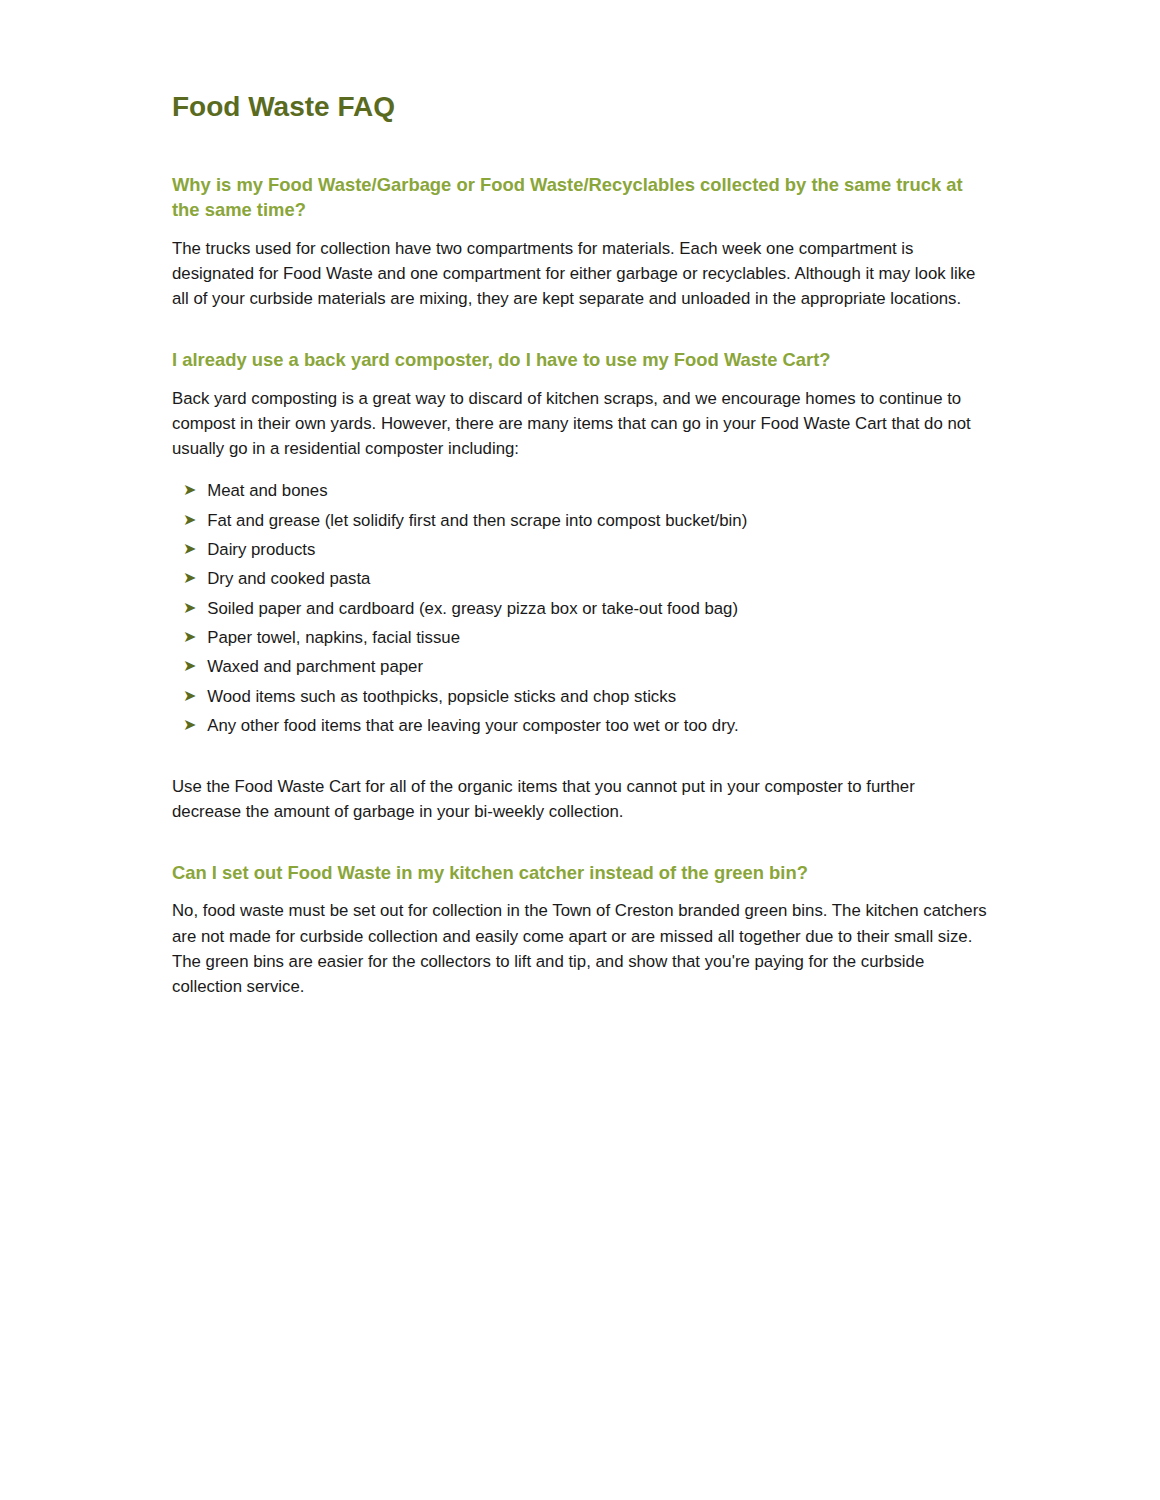Food Waste FAQ
Why is my Food Waste/Garbage or Food Waste/Recyclables collected by the same truck at the same time?
The trucks used for collection have two compartments for materials. Each week one compartment is designated for Food Waste and one compartment for either garbage or recyclables. Although it may look like all of your curbside materials are mixing, they are kept separate and unloaded in the appropriate locations.
I already use a back yard composter, do I have to use my Food Waste Cart?
Back yard composting is a great way to discard of kitchen scraps, and we encourage homes to continue to compost in their own yards. However, there are many items that can go in your Food Waste Cart that do not usually go in a residential composter including:
Meat and bones
Fat and grease (let solidify first and then scrape into compost bucket/bin)
Dairy products
Dry and cooked pasta
Soiled paper and cardboard (ex. greasy pizza box or take-out food bag)
Paper towel, napkins, facial tissue
Waxed and parchment paper
Wood items such as toothpicks, popsicle sticks and chop sticks
Any other food items that are leaving your composter too wet or too dry.
Use the Food Waste Cart for all of the organic items that you cannot put in your composter to further decrease the amount of garbage in your bi-weekly collection.
Can I set out Food Waste in my kitchen catcher instead of the green bin?
No, food waste must be set out for collection in the Town of Creston branded green bins. The kitchen catchers are not made for curbside collection and easily come apart or are missed all together due to their small size. The green bins are easier for the collectors to lift and tip, and show that you're paying for the curbside collection service.